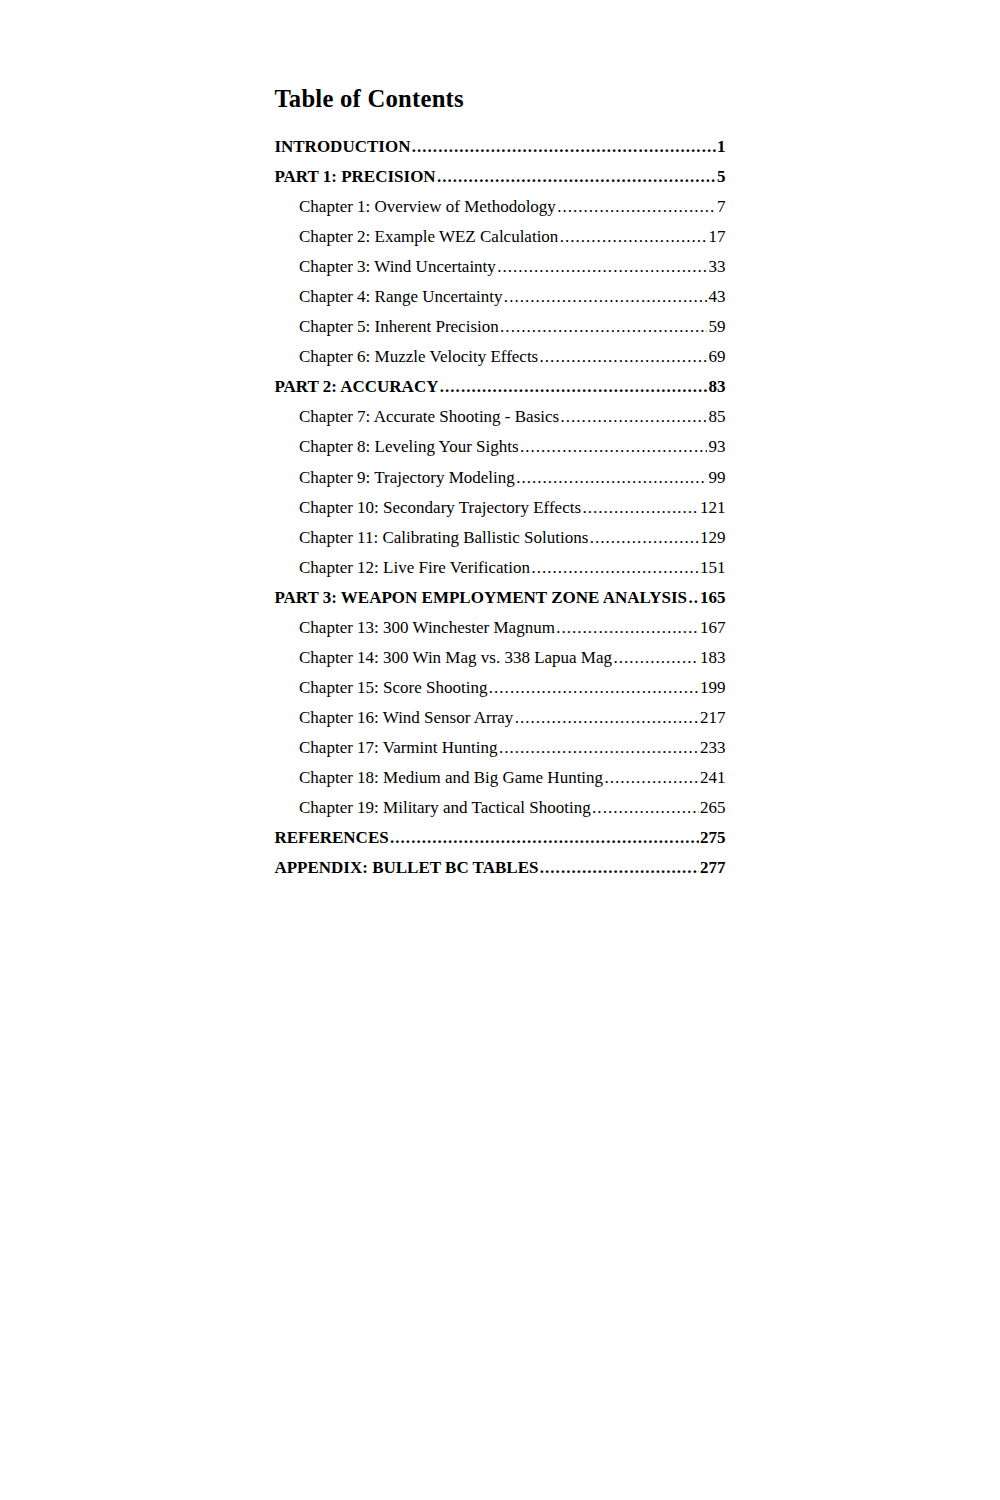Table of Contents
Introduction .......................................................................... 1
Part 1: Precision .................................................................... 5
Chapter 1: Overview of Methodology ................................. 7
Chapter 2: Example WEZ Calculation .............................. 17
Chapter 3: Wind Uncertainty ............................................. 33
Chapter 4: Range Uncertainty ........................................... 43
Chapter 5: Inherent Precision ............................................ 59
Chapter 6: Muzzle Velocity Effects ................................... 69
Part 2: Accuracy ................................................................... 83
Chapter 7: Accurate Shooting - Basics .............................. 85
Chapter 8: Leveling Your Sights ........................................ 93
Chapter 9: Trajectory Modeling ........................................ 99
Chapter 10: Secondary Trajectory Effects ....................... 121
Chapter 11: Calibrating Ballistic Solutions ...................... 129
Chapter 12: Live Fire Verification ................................... 151
Part 3: Weapon Employment Zone Analysis ...... 165
Chapter 13: 300 Winchester Magnum ............................. 167
Chapter 14: 300 Win Mag vs. 338 Lapua Mag ................ 183
Chapter 15: Score Shooting .............................................. 199
Chapter 16: Wind Sensor Array ....................................... 217
Chapter 17: Varmint Hunting ............................................ 233
Chapter 18: Medium and Big Game Hunting .................. 241
Chapter 19: Military and Tactical Shooting ..................... 265
References ........................................................................... 275
Appendix: Bullet BC Tables .......................................... 277